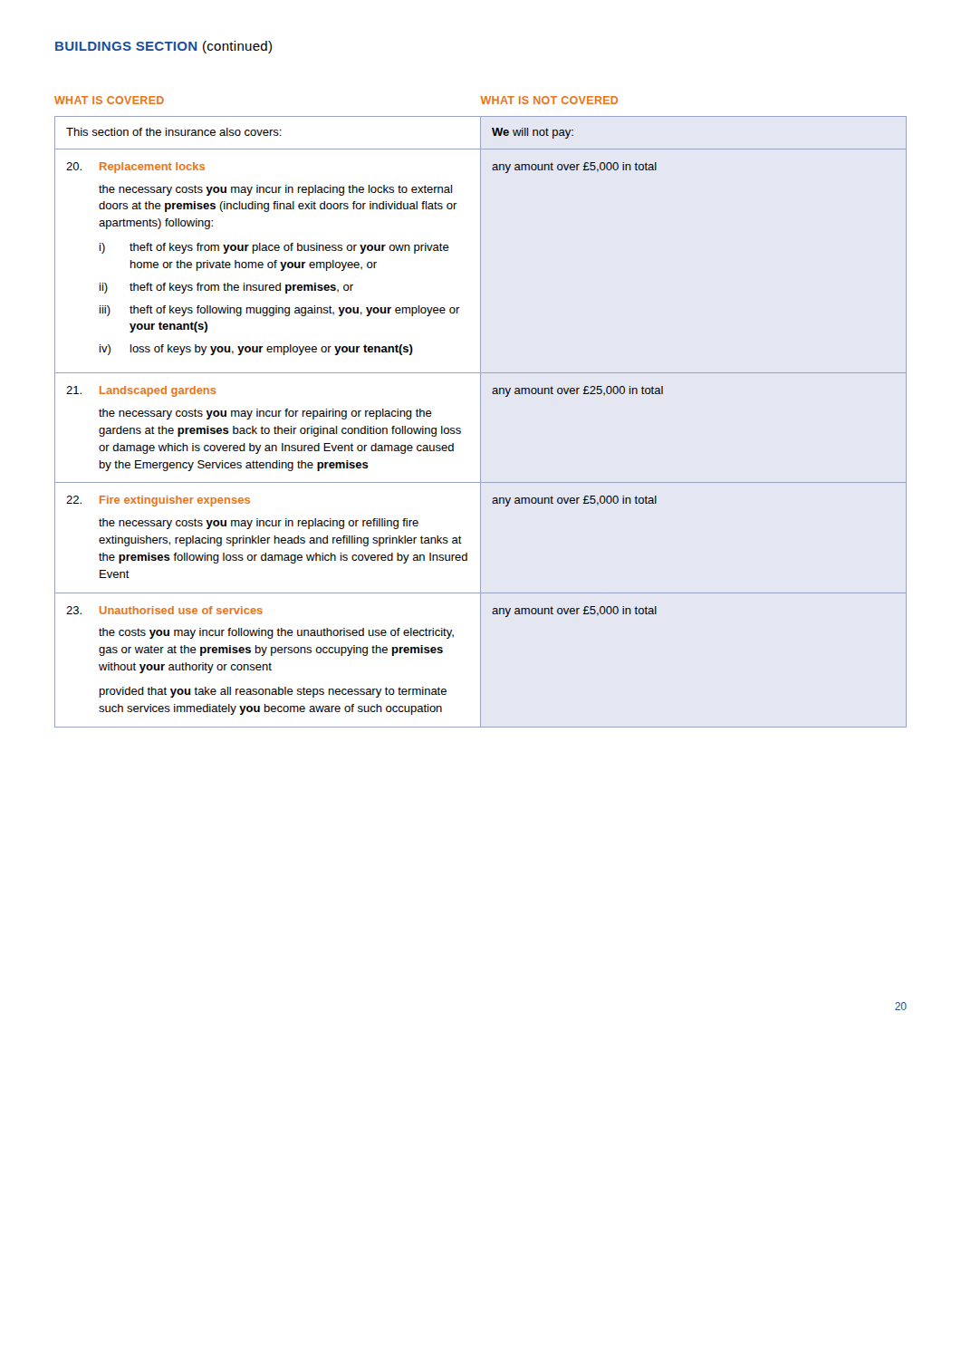BUILDINGS SECTION (continued)
WHAT IS COVERED
WHAT IS NOT COVERED
| This section of the insurance also covers: | We will not pay: |
| 20. Replacement locks the necessary costs you may incur in replacing the locks to external doors at the premises (including final exit doors for individual flats or apartments) following: i) theft of keys from your place of business or your own private home or the private home of your employee, or ii) theft of keys from the insured premises , or iii) theft of keys following mugging against, you , your employee or your tenant(s) iv) loss of keys by you , your employee or your tenant(s) | any amount over £5,000 in total |
| 21. Landscaped gardens the necessary costs you may incur for repairing or replacing the gardens at the premises back to their original condition following loss or damage which is covered by an Insured Event or damage caused by the Emergency Services attending the premises | any amount over £25,000 in total |
| 22. Fire extinguisher expenses the necessary costs you may incur in replacing or refilling fire extinguishers, replacing sprinkler heads and refilling sprinkler tanks at the premises following loss or damage which is covered by an Insured Event | any amount over £5,000 in total |
| 23. Unauthorised use of services the costs you may incur following the unauthorised use of electricity, gas or water at the premises by persons occupying the premises without your authority or consent provided that you take all reasonable steps necessary to terminate such services immediately you become aware of such occupation | any amount over £5,000 in total |
20